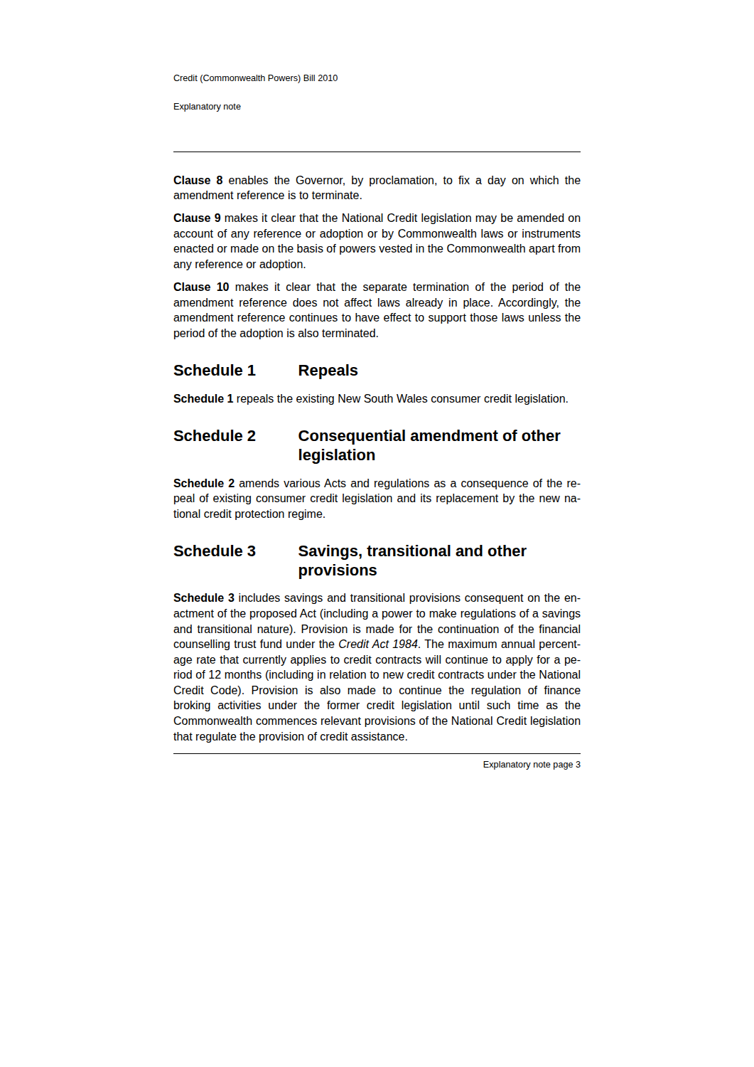Credit (Commonwealth Powers) Bill 2010
Explanatory note
Clause 8 enables the Governor, by proclamation, to fix a day on which the amendment reference is to terminate.
Clause 9 makes it clear that the National Credit legislation may be amended on account of any reference or adoption or by Commonwealth laws or instruments enacted or made on the basis of powers vested in the Commonwealth apart from any reference or adoption.
Clause 10 makes it clear that the separate termination of the period of the amendment reference does not affect laws already in place. Accordingly, the amendment reference continues to have effect to support those laws unless the period of the adoption is also terminated.
Schedule 1 Repeals
Schedule 1 repeals the existing New South Wales consumer credit legislation.
Schedule 2 Consequential amendment of other legislation
Schedule 2 amends various Acts and regulations as a consequence of the repeal of existing consumer credit legislation and its replacement by the new national credit protection regime.
Schedule 3 Savings, transitional and other provisions
Schedule 3 includes savings and transitional provisions consequent on the enactment of the proposed Act (including a power to make regulations of a savings and transitional nature). Provision is made for the continuation of the financial counselling trust fund under the Credit Act 1984. The maximum annual percentage rate that currently applies to credit contracts will continue to apply for a period of 12 months (including in relation to new credit contracts under the National Credit Code). Provision is also made to continue the regulation of finance broking activities under the former credit legislation until such time as the Commonwealth commences relevant provisions of the National Credit legislation that regulate the provision of credit assistance.
Explanatory note page 3